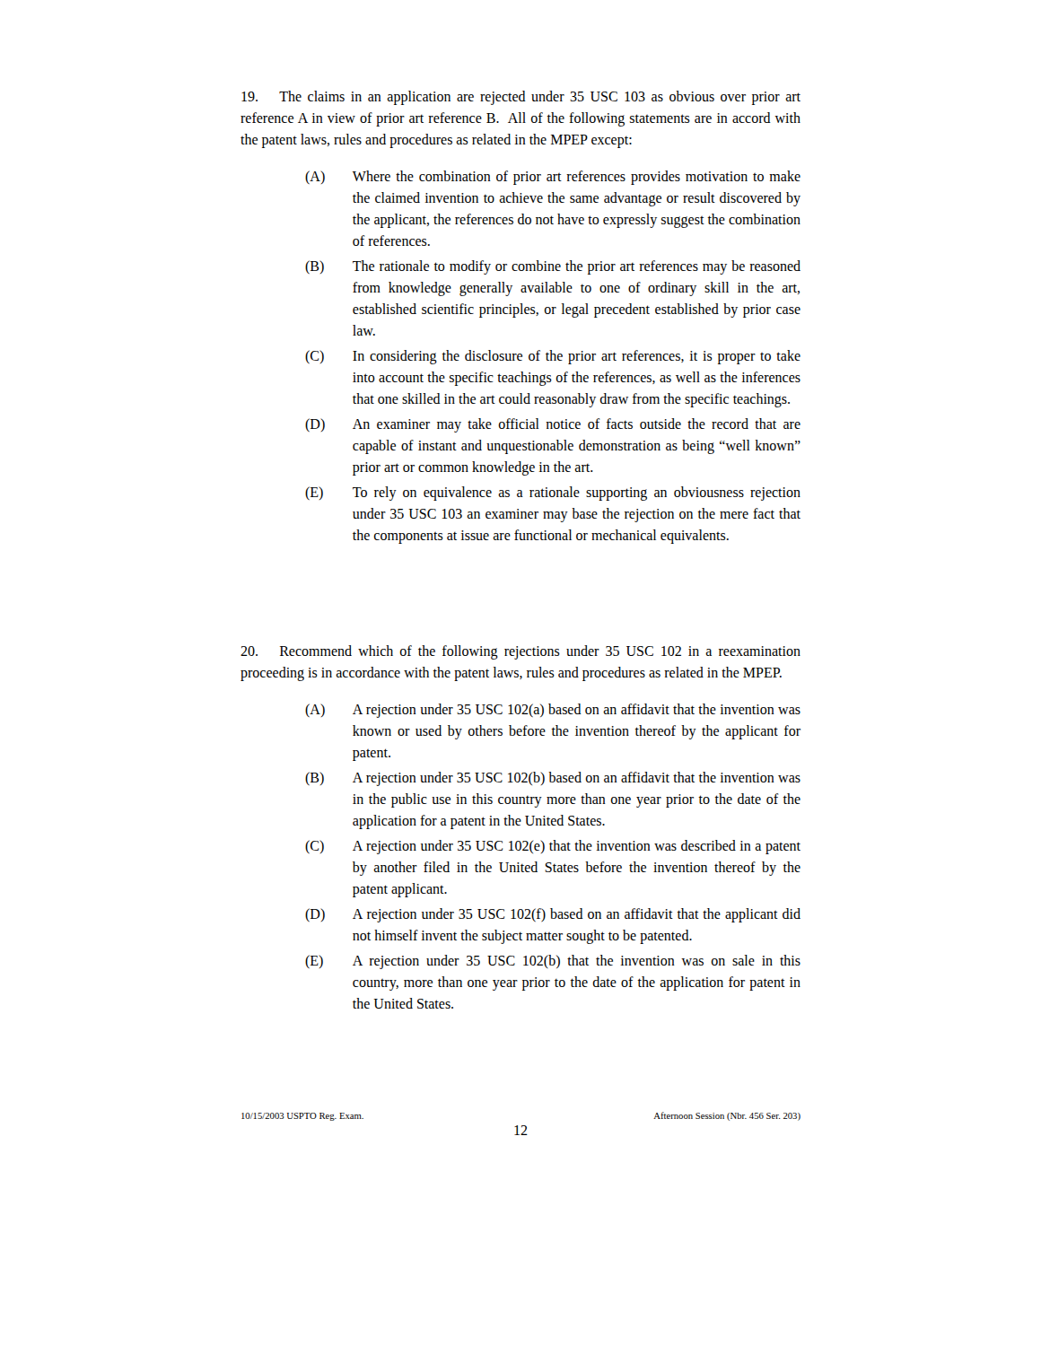19. The claims in an application are rejected under 35 USC 103 as obvious over prior art reference A in view of prior art reference B. All of the following statements are in accord with the patent laws, rules and procedures as related in the MPEP except:
(A) Where the combination of prior art references provides motivation to make the claimed invention to achieve the same advantage or result discovered by the applicant, the references do not have to expressly suggest the combination of references.
(B) The rationale to modify or combine the prior art references may be reasoned from knowledge generally available to one of ordinary skill in the art, established scientific principles, or legal precedent established by prior case law.
(C) In considering the disclosure of the prior art references, it is proper to take into account the specific teachings of the references, as well as the inferences that one skilled in the art could reasonably draw from the specific teachings.
(D) An examiner may take official notice of facts outside the record that are capable of instant and unquestionable demonstration as being “well known” prior art or common knowledge in the art.
(E) To rely on equivalence as a rationale supporting an obviousness rejection under 35 USC 103 an examiner may base the rejection on the mere fact that the components at issue are functional or mechanical equivalents.
20. Recommend which of the following rejections under 35 USC 102 in a reexamination proceeding is in accordance with the patent laws, rules and procedures as related in the MPEP.
(A) A rejection under 35 USC 102(a) based on an affidavit that the invention was known or used by others before the invention thereof by the applicant for patent.
(B) A rejection under 35 USC 102(b) based on an affidavit that the invention was in the public use in this country more than one year prior to the date of the application for a patent in the United States.
(C) A rejection under 35 USC 102(e) that the invention was described in a patent by another filed in the United States before the invention thereof by the patent applicant.
(D) A rejection under 35 USC 102(f) based on an affidavit that the applicant did not himself invent the subject matter sought to be patented.
(E) A rejection under 35 USC 102(b) that the invention was on sale in this country, more than one year prior to the date of the application for patent in the United States.
10/15/2003 USPTO Reg. Exam.
Afternoon Session (Nbr. 456 Ser. 203)
12